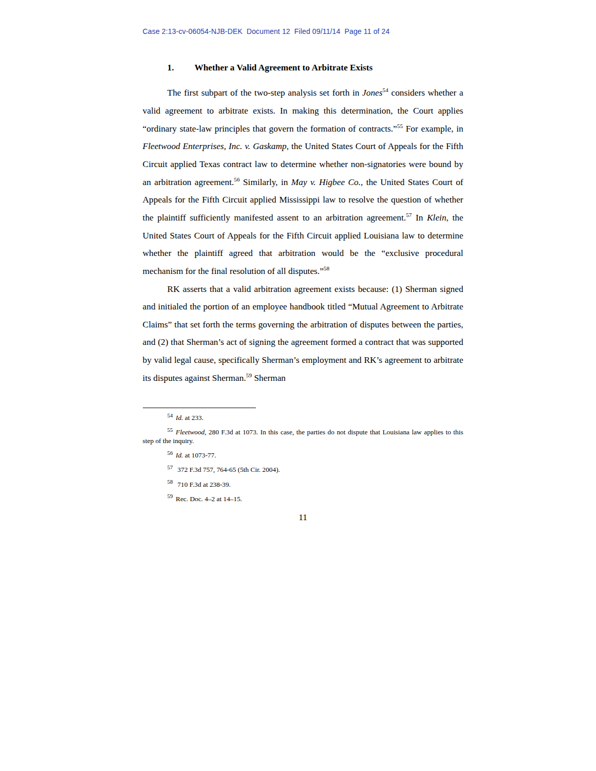Case 2:13-cv-06054-NJB-DEK Document 12 Filed 09/11/14 Page 11 of 24
1. Whether a Valid Agreement to Arbitrate Exists
The first subpart of the two-step analysis set forth in Jones 54 considers whether a valid agreement to arbitrate exists. In making this determination, the Court applies “ordinary state-law principles that govern the formation of contracts.”55 For example, in Fleetwood Enterprises, Inc. v. Gaskamp, the United States Court of Appeals for the Fifth Circuit applied Texas contract law to determine whether non-signatories were bound by an arbitration agreement.56 Similarly, in May v. Higbee Co., the United States Court of Appeals for the Fifth Circuit applied Mississippi law to resolve the question of whether the plaintiff sufficiently manifested assent to an arbitration agreement.57 In Klein, the United States Court of Appeals for the Fifth Circuit applied Louisiana law to determine whether the plaintiff agreed that arbitration would be the “exclusive procedural mechanism for the final resolution of all disputes.”58
RK asserts that a valid arbitration agreement exists because: (1) Sherman signed and initialed the portion of an employee handbook titled “Mutual Agreement to Arbitrate Claims” that set forth the terms governing the arbitration of disputes between the parties, and (2) that Sherman’s act of signing the agreement formed a contract that was supported by valid legal cause, specifically Sherman’s employment and RK’s agreement to arbitrate its disputes against Sherman.59 Sherman
54 Id. at 233.
55 Fleetwood, 280 F.3d at 1073. In this case, the parties do not dispute that Louisiana law applies to this step of the inquiry.
56 Id. at 1073-77.
57 372 F.3d 757, 764-65 (5th Cir. 2004).
58 710 F.3d at 238-39.
59 Rec. Doc. 4–2 at 14–15.
11